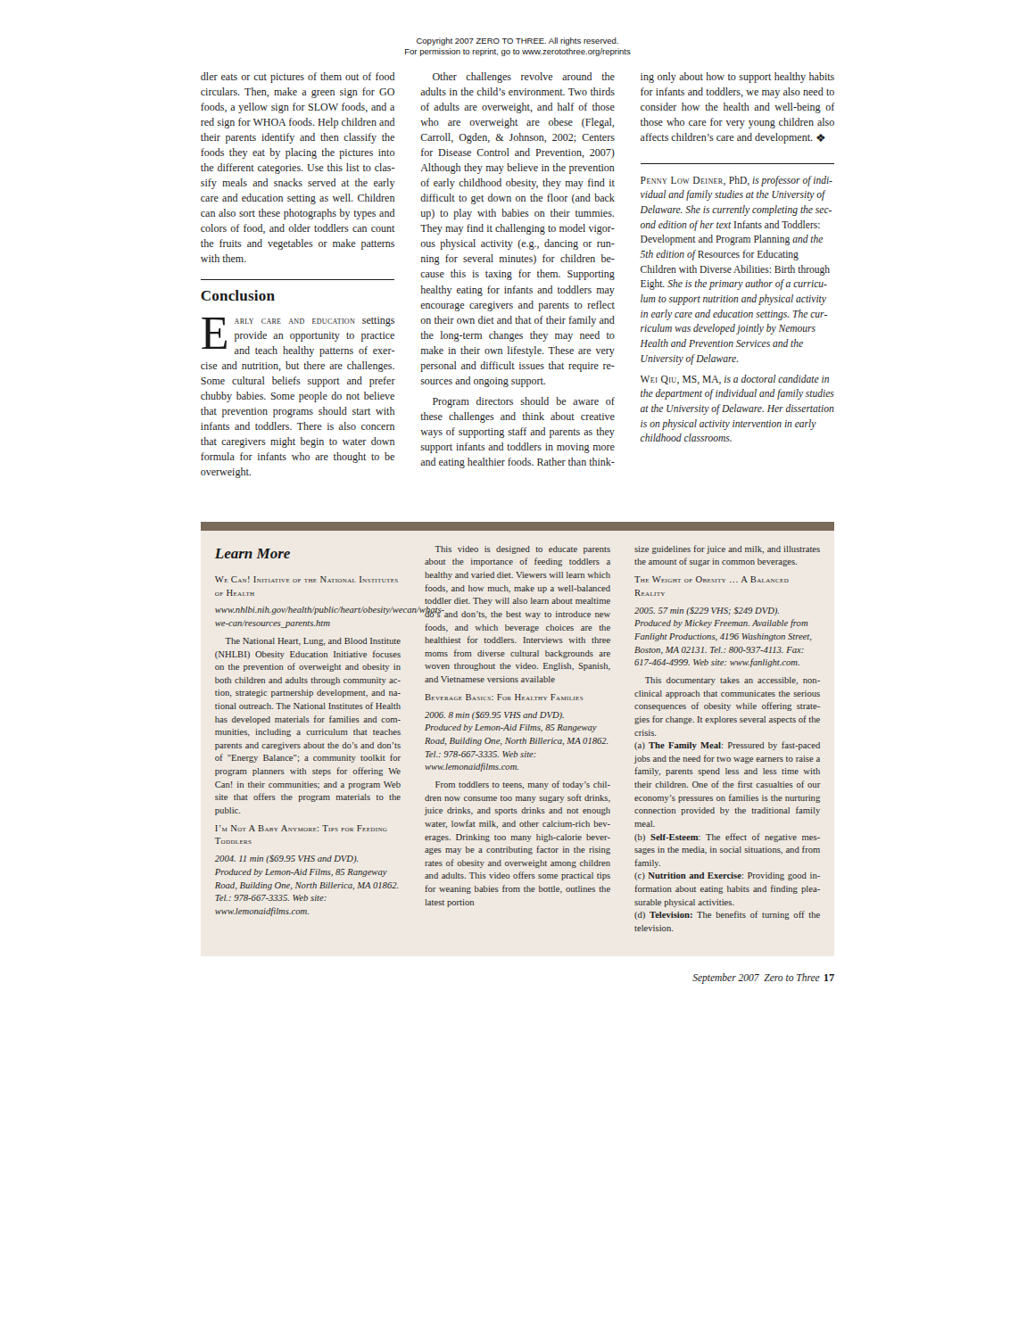Copyright 2007 ZERO TO THREE. All rights reserved.
For permission to reprint, go to www.zerotothree.org/reprints
dler eats or cut pictures of them out of food circulars. Then, make a green sign for GO foods, a yellow sign for SLOW foods, and a red sign for WHOA foods. Help children and their parents identify and then classify the foods they eat by placing the pictures into the different categories. Use this list to classify meals and snacks served at the early care and education setting as well. Children can also sort these photographs by types and colors of food, and older toddlers can count the fruits and vegetables or make patterns with them.
Conclusion
Early care and education settings provide an opportunity to practice and teach healthy patterns of exercise and nutrition, but there are challenges. Some cultural beliefs support and prefer chubby babies. Some people do not believe that prevention programs should start with infants and toddlers. There is also concern that caregivers might begin to water down formula for infants who are thought to be overweight.
Other challenges revolve around the adults in the child’s environment. Two thirds of adults are overweight, and half of those who are overweight are obese (Flegal, Carroll, Ogden, & Johnson, 2002; Centers for Disease Control and Prevention, 2007) Although they may believe in the prevention of early childhood obesity, they may find it difficult to get down on the floor (and back up) to play with babies on their tummies. They may find it challenging to model vigorous physical activity (e.g., dancing or running for several minutes) for children because this is taxing for them. Supporting healthy eating for infants and toddlers may encourage caregivers and parents to reflect on their own diet and that of their family and the long-term changes they may need to make in their own lifestyle. These are very personal and difficult issues that require resources and ongoing support.
Program directors should be aware of these challenges and think about creative ways of supporting staff and parents as they support infants and toddlers in moving more and eating healthier foods. Rather than think-
ing only about how to support healthy habits for infants and toddlers, we may also need to consider how the health and well-being of those who care for very young children also affects children’s care and development. ❖
Penny Low Deiner, PhD, is professor of individual and family studies at the University of Delaware. She is currently completing the second edition of her text Infants and Toddlers: Development and Program Planning and the 5th edition of Resources for Educating Children with Diverse Abilities: Birth through Eight. She is the primary author of a curriculum to support nutrition and physical activity in early care and education settings. The curriculum was developed jointly by Nemours Health and Prevention Services and the University of Delaware.
Wei Qiu, MS, MA, is a doctoral candidate in the department of individual and family studies at the University of Delaware. Her dissertation is on physical activity intervention in early childhood classrooms.
Learn More
We Can! Initiative of the National Institutes of Health
www.nhlbi.nih.gov/health/public/heart/obesity/wecan/whats-we-can/resources_parents.htm
The National Heart, Lung, and Blood Institute (NHLBI) Obesity Education Initiative focuses on the prevention of overweight and obesity in both children and adults through community action, strategic partnership development, and national outreach. The National Institutes of Health has developed materials for families and communities, including a curriculum that teaches parents and caregivers about the do’s and don’ts of "Energy Balance"; a community toolkit for program planners with steps for offering We Can! in their communities; and a program Web site that offers the program materials to the public.
I’m Not A Baby Anymore: Tips for Feeding Toddlers
2004. 11 min ($69.95 VHS and DVD).
Produced by Lemon-Aid Films, 85 Rangeway Road, Building One, North Billerica, MA 01862. Tel.: 978-667-3335. Web site: www.lemonaidfilms.com.
This video is designed to educate parents about the importance of feeding toddlers a healthy and varied diet. Viewers will learn which foods, and how much, make up a well-balanced toddler diet. They will also learn about mealtime do’s and don’ts, the best way to introduce new foods, and which beverage choices are the healthiest for toddlers. Interviews with three moms from diverse cultural backgrounds are woven throughout the video. English, Spanish, and Vietnamese versions available
Beverage Basics: For Healthy Families
2006. 8 min ($69.95 VHS and DVD).
Produced by Lemon-Aid Films, 85 Rangeway Road, Building One, North Billerica, MA 01862. Tel.: 978-667-3335. Web site: www.lemonaidfilms.com.
From toddlers to teens, many of today’s children now consume too many sugary soft drinks, juice drinks, and sports drinks and not enough water, lowfat milk, and other calcium-rich beverages. Drinking too many high-calorie beverages may be a contributing factor in the rising rates of obesity and overweight among children and adults. This video offers some practical tips for weaning babies from the bottle, outlines the latest portion
size guidelines for juice and milk, and illustrates the amount of sugar in common beverages.
The Weight of Obesity … A Balanced Reality
2005. 57 min ($229 VHS; $249 DVD).
Produced by Mickey Freeman. Available from Fanlight Productions, 4196 Washington Street, Boston, MA 02131. Tel.: 800-937-4113. Fax: 617-464-4999. Web site: www.fanlight.com.
This documentary takes an accessible, nonclinical approach that communicates the serious consequences of obesity while offering strategies for change. It explores several aspects of the crisis.
(a) The Family Meal: Pressured by fast-paced jobs and the need for two wage earners to raise a family, parents spend less and less time with their children. One of the first casualties of our economy’s pressures on families is the nurturing connection provided by the traditional family meal.
(b) Self-Esteem: The effect of negative messages in the media, in social situations, and from family.
(c) Nutrition and Exercise: Providing good information about eating habits and finding pleasurable physical activities.
(d) Television: The benefits of turning off the television.
September 2007 Zero to Three17